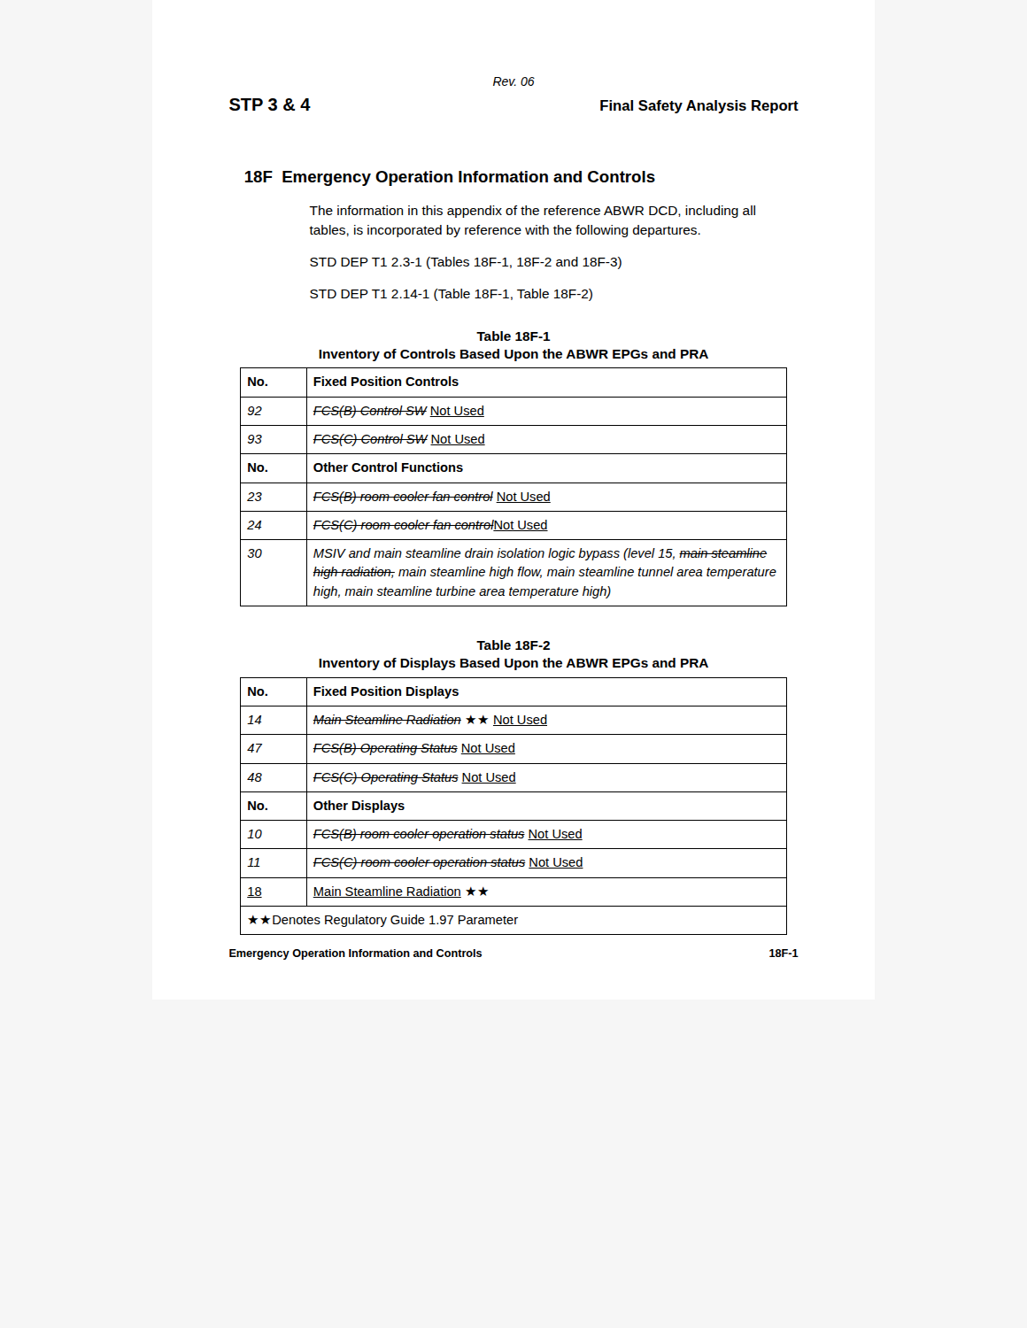Rev. 06
STP 3 & 4
Final Safety Analysis Report
18F Emergency Operation Information and Controls
The information in this appendix of the reference ABWR DCD, including all tables, is incorporated by reference with the following departures.
STD DEP T1 2.3-1 (Tables 18F-1, 18F-2 and 18F-3)
STD DEP T1 2.14-1 (Table 18F-1, Table 18F-2)
Table 18F-1
Inventory of Controls Based Upon the ABWR EPGs and PRA
| No. | Fixed Position Controls |
| --- | --- |
| 92 | FCS(B) Control SW Not Used |
| 93 | FCS(C) Control SW Not Used |
| No. | Other Control Functions |
| 23 | FCS(B) room cooler fan control Not Used |
| 24 | FCS(C) room cooler fan control Not Used |
| 30 | MSIV and main steamline drain isolation logic bypass (level 15, main steamline high radiation, main steamline high flow, main steamline tunnel area temperature high, main steamline turbine area temperature high) |
Table 18F-2
Inventory of Displays Based Upon the ABWR EPGs and PRA
| No. | Fixed Position Displays |
| --- | --- |
| 14 | Main Steamline Radiation ★★ Not Used |
| 47 | FCS(B) Operating Status Not Used |
| 48 | FCS(C) Operating Status Not Used |
| No. | Other Displays |
| 10 | FCS(B) room cooler operation status Not Used |
| 11 | FCS(C) room cooler operation status Not Used |
| 18 | Main Steamline Radiation ★★ |
| ★★ Denotes Regulatory Guide 1.97 Parameter |
Emergency Operation Information and Controls
18F-1